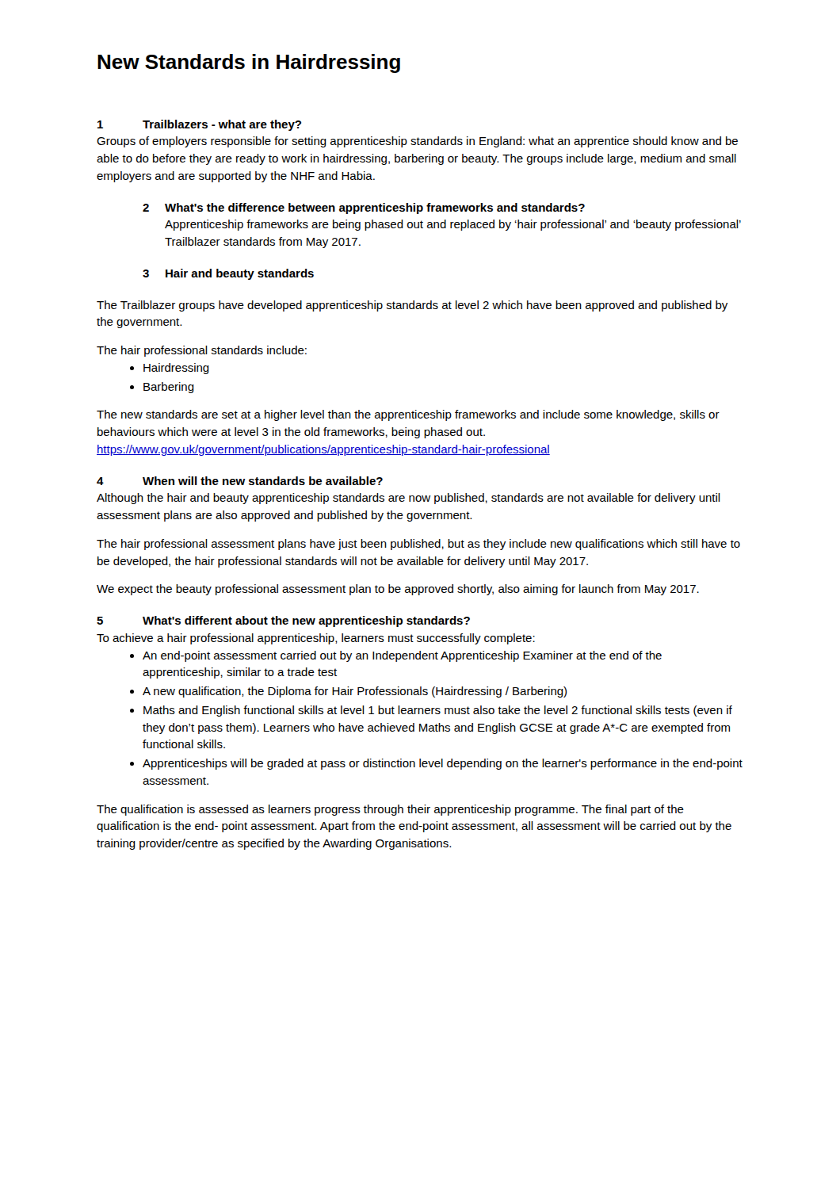New Standards in Hairdressing
1 Trailblazers - what are they?
Groups of employers responsible for setting apprenticeship standards in England: what an apprentice should know and be able to do before they are ready to work in hairdressing, barbering or beauty. The groups include large, medium and small employers and are supported by the NHF and Habia.
2 What's the difference between apprenticeship frameworks and standards?
Apprenticeship frameworks are being phased out and replaced by ‘hair professional’ and ‘beauty professional’ Trailblazer standards from May 2017.
3 Hair and beauty standards
The Trailblazer groups have developed apprenticeship standards at level 2 which have been approved and published by the government.
The hair professional standards include:
Hairdressing
Barbering
The new standards are set at a higher level than the apprenticeship frameworks and include some knowledge, skills or behaviours which were at level 3 in the old frameworks, being phased out.
https://www.gov.uk/government/publications/apprenticeship-standard-hair-professional
4 When will the new standards be available?
Although the hair and beauty apprenticeship standards are now published, standards are not available for delivery until assessment plans are also approved and published by the government.
The hair professional assessment plans have just been published, but as they include new qualifications which still have to be developed, the hair professional standards will not be available for delivery until May 2017.
We expect the beauty professional assessment plan to be approved shortly, also aiming for launch from May 2017.
5 What's different about the new apprenticeship standards?
To achieve a hair professional apprenticeship, learners must successfully complete:
An end-point assessment carried out by an Independent Apprenticeship Examiner at the end of the apprenticeship, similar to a trade test
A new qualification, the Diploma for Hair Professionals (Hairdressing / Barbering)
Maths and English functional skills at level 1 but learners must also take the level 2 functional skills tests (even if they don’t pass them). Learners who have achieved Maths and English GCSE at grade A*-C are exempted from functional skills.
Apprenticeships will be graded at pass or distinction level depending on the learner's performance in the end-point assessment.
The qualification is assessed as learners progress through their apprenticeship programme. The final part of the qualification is the end- point assessment. Apart from the end-point assessment, all assessment will be carried out by the training provider/centre as specified by the Awarding Organisations.